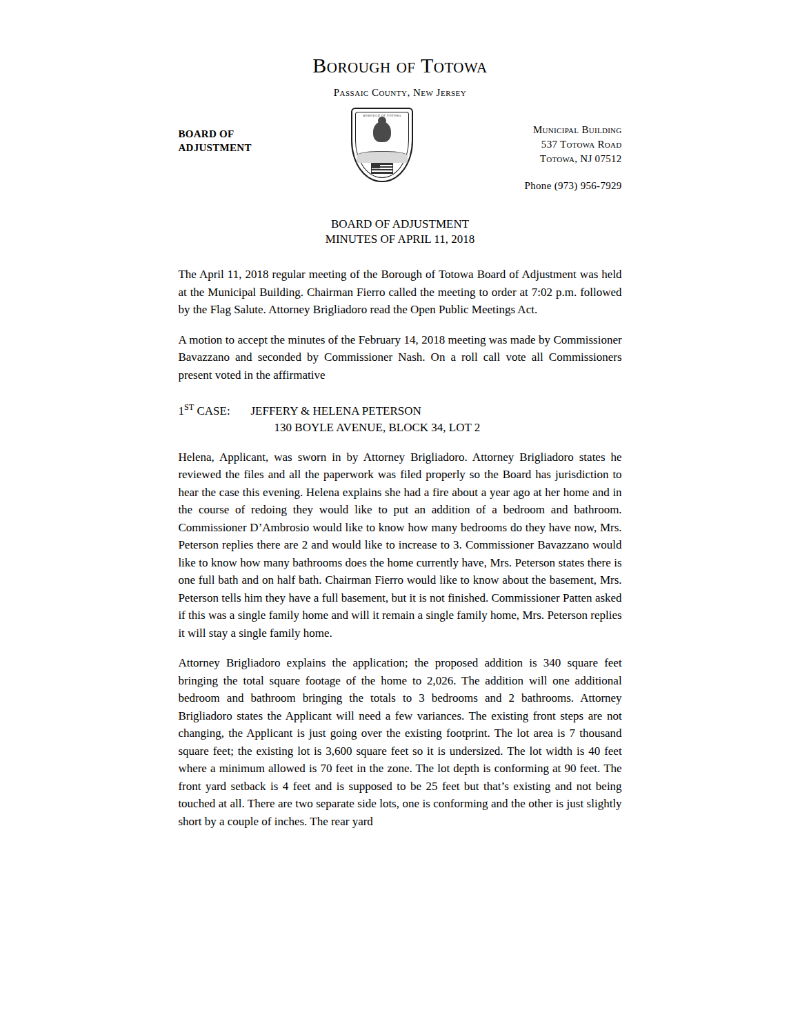Borough of Totowa
Passaic County, New Jersey
BOARD OF
ADJUSTMENT
Borough of Totowa
Municipal Building
537 Totowa Road
Totowa, NJ 07512
Phone (973) 956-7929
BOARD OF ADJUSTMENT
MINUTES OF APRIL 11, 2018
The April 11, 2018 regular meeting of the Borough of Totowa Board of Adjustment was held at the Municipal Building. Chairman Fierro called the meeting to order at 7:02 p.m. followed by the Flag Salute. Attorney Brigliadoro read the Open Public Meetings Act.
A motion to accept the minutes of the February 14, 2018 meeting was made by Commissioner Bavazzano and seconded by Commissioner Nash. On a roll call vote all Commissioners present voted in the affirmative
1ST CASE: JEFFERY & HELENA PETERSON 130 BOYLE AVENUE, BLOCK 34, LOT 2
Helena, Applicant, was sworn in by Attorney Brigliadoro. Attorney Brigliadoro states he reviewed the files and all the paperwork was filed properly so the Board has jurisdiction to hear the case this evening. Helena explains she had a fire about a year ago at her home and in the course of redoing they would like to put an addition of a bedroom and bathroom. Commissioner D’Ambrosio would like to know how many bedrooms do they have now, Mrs. Peterson replies there are 2 and would like to increase to 3. Commissioner Bavazzano would like to know how many bathrooms does the home currently have, Mrs. Peterson states there is one full bath and on half bath. Chairman Fierro would like to know about the basement, Mrs. Peterson tells him they have a full basement, but it is not finished. Commissioner Patten asked if this was a single family home and will it remain a single family home, Mrs. Peterson replies it will stay a single family home.
Attorney Brigliadoro explains the application; the proposed addition is 340 square feet bringing the total square footage of the home to 2,026. The addition will one additional bedroom and bathroom bringing the totals to 3 bedrooms and 2 bathrooms. Attorney Brigliadoro states the Applicant will need a few variances. The existing front steps are not changing, the Applicant is just going over the existing footprint. The lot area is 7 thousand square feet; the existing lot is 3,600 square feet so it is undersized. The lot width is 40 feet where a minimum allowed is 70 feet in the zone. The lot depth is conforming at 90 feet. The front yard setback is 4 feet and is supposed to be 25 feet but that’s existing and not being touched at all. There are two separate side lots, one is conforming and the other is just slightly short by a couple of inches. The rear yard